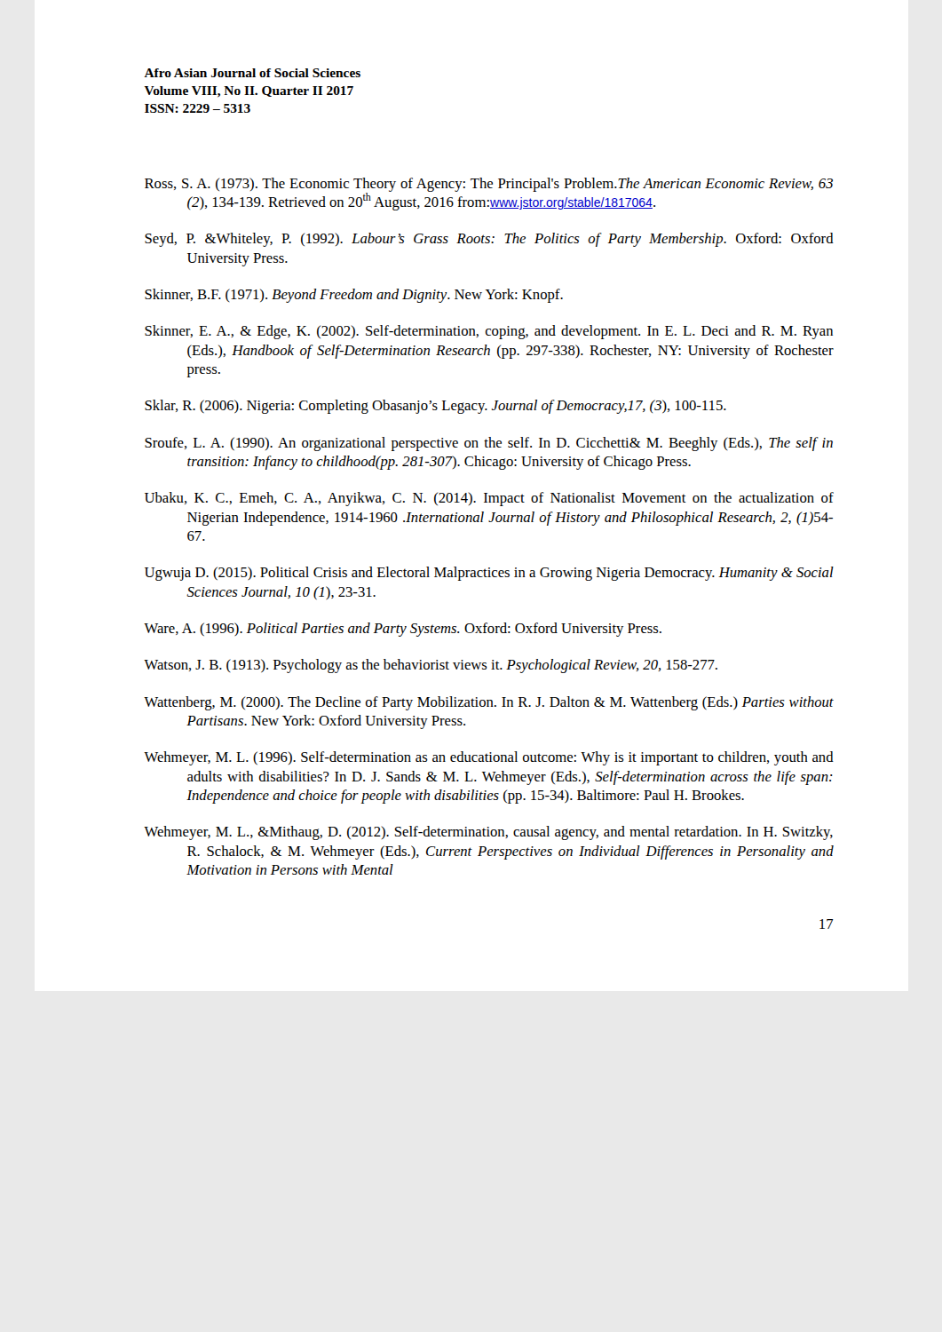Afro Asian Journal of Social Sciences
Volume VIII, No II. Quarter II 2017
ISSN: 2229 – 5313
Ross, S. A. (1973). The Economic Theory of Agency: The Principal's Problem.The American Economic Review, 63 (2), 134-139. Retrieved on 20th August, 2016 from:www.jstor.org/stable/1817064.
Seyd, P. &Whiteley, P. (1992). Labour’s Grass Roots: The Politics of Party Membership. Oxford: Oxford University Press.
Skinner, B.F. (1971). Beyond Freedom and Dignity. New York: Knopf.
Skinner, E. A., & Edge, K. (2002). Self-determination, coping, and development. In E. L. Deci and R. M. Ryan (Eds.), Handbook of Self-Determination Research (pp. 297-338). Rochester, NY: University of Rochester press.
Sklar, R. (2006). Nigeria: Completing Obasanjo’s Legacy. Journal of Democracy,17, (3), 100-115.
Sroufe, L. A. (1990). An organizational perspective on the self. In D. Cicchetti& M. Beeghly (Eds.), The self in transition: Infancy to childhood(pp. 281-307). Chicago: University of Chicago Press.
Ubaku, K. C., Emeh, C. A., Anyikwa, C. N. (2014). Impact of Nationalist Movement on the actualization of Nigerian Independence, 1914-1960 .International Journal of History and Philosophical Research, 2, (1) 54-67.
Ugwuja D. (2015). Political Crisis and Electoral Malpractices in a Growing Nigeria Democracy. Humanity & Social Sciences Journal, 10 (1), 23-31.
Ware, A. (1996). Political Parties and Party Systems. Oxford: Oxford University Press.
Watson, J. B. (1913). Psychology as the behaviorist views it. Psychological Review, 20, 158-277.
Wattenberg, M. (2000). The Decline of Party Mobilization. In R. J. Dalton & M. Wattenberg (Eds.) Parties without Partisans. New York: Oxford University Press.
Wehmeyer, M. L. (1996). Self-determination as an educational outcome: Why is it important to children, youth and adults with disabilities? In D. J. Sands & M. L. Wehmeyer (Eds.), Self-determination across the life span: Independence and choice for people with disabilities (pp. 15-34). Baltimore: Paul H. Brookes.
Wehmeyer, M. L., &Mithaug, D. (2012). Self-determination, causal agency, and mental retardation. In H. Switzky, R. Schalock, & M. Wehmeyer (Eds.), Current Perspectives on Individual Differences in Personality and Motivation in Persons with Mental
17